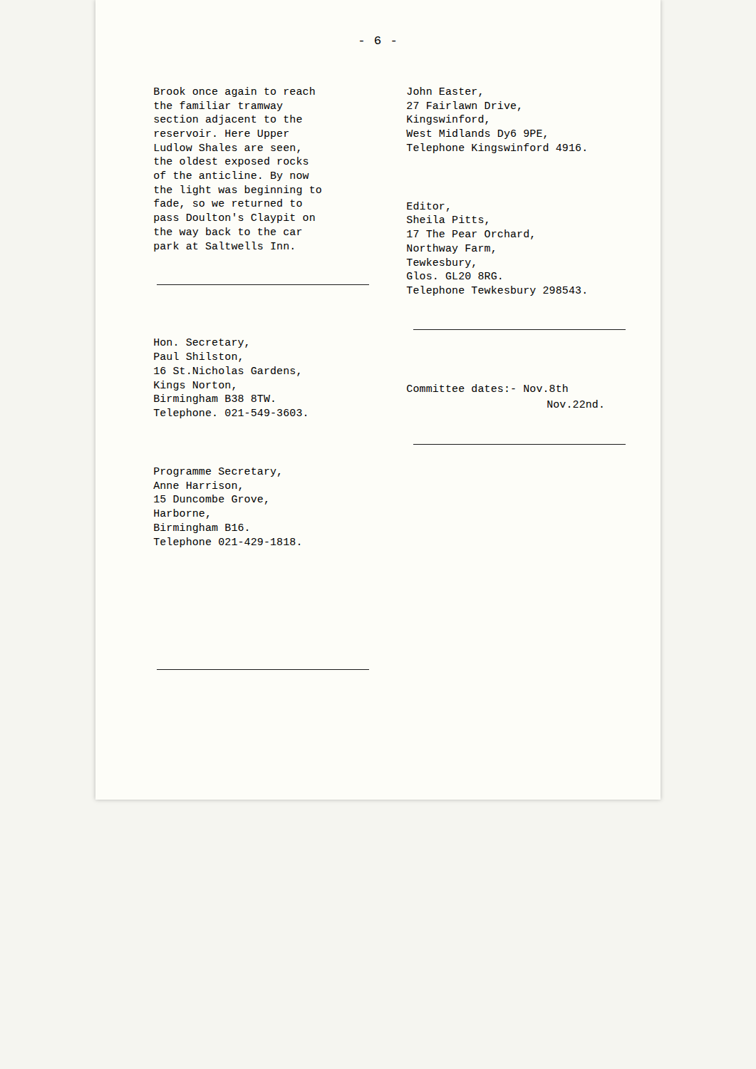- 6 -
Brook once again to reach the familiar tramway section adjacent to the reservoir. Here Upper Ludlow Shales are seen, the oldest exposed rocks of the anticline. By now the light was beginning to fade, so we returned to pass Doulton's Claypit on the way back to the car park at Saltwells Inn.
Hon. Secretary,
Paul Shilston,
16 St.Nicholas Gardens,
Kings Norton,
Birmingham B38 8TW.
Telephone. 021-549-3603.
Programme Secretary,
Anne Harrison,
15 Duncombe Grove,
Harborne,
Birmingham B16.
Telephone 021-429-1818.
John Easter,
27 Fairlawn Drive,
Kingswinford,
West Midlands Dy6 9PE,
Telephone Kingswinford 4916.
Editor,
Sheila Pitts,
17 The Pear Orchard,
Northway Farm,
Tewkesbury,
Glos. GL20 8RG.
Telephone Tewkesbury 298543.
Committee dates:- Nov.8th Nov.22nd.